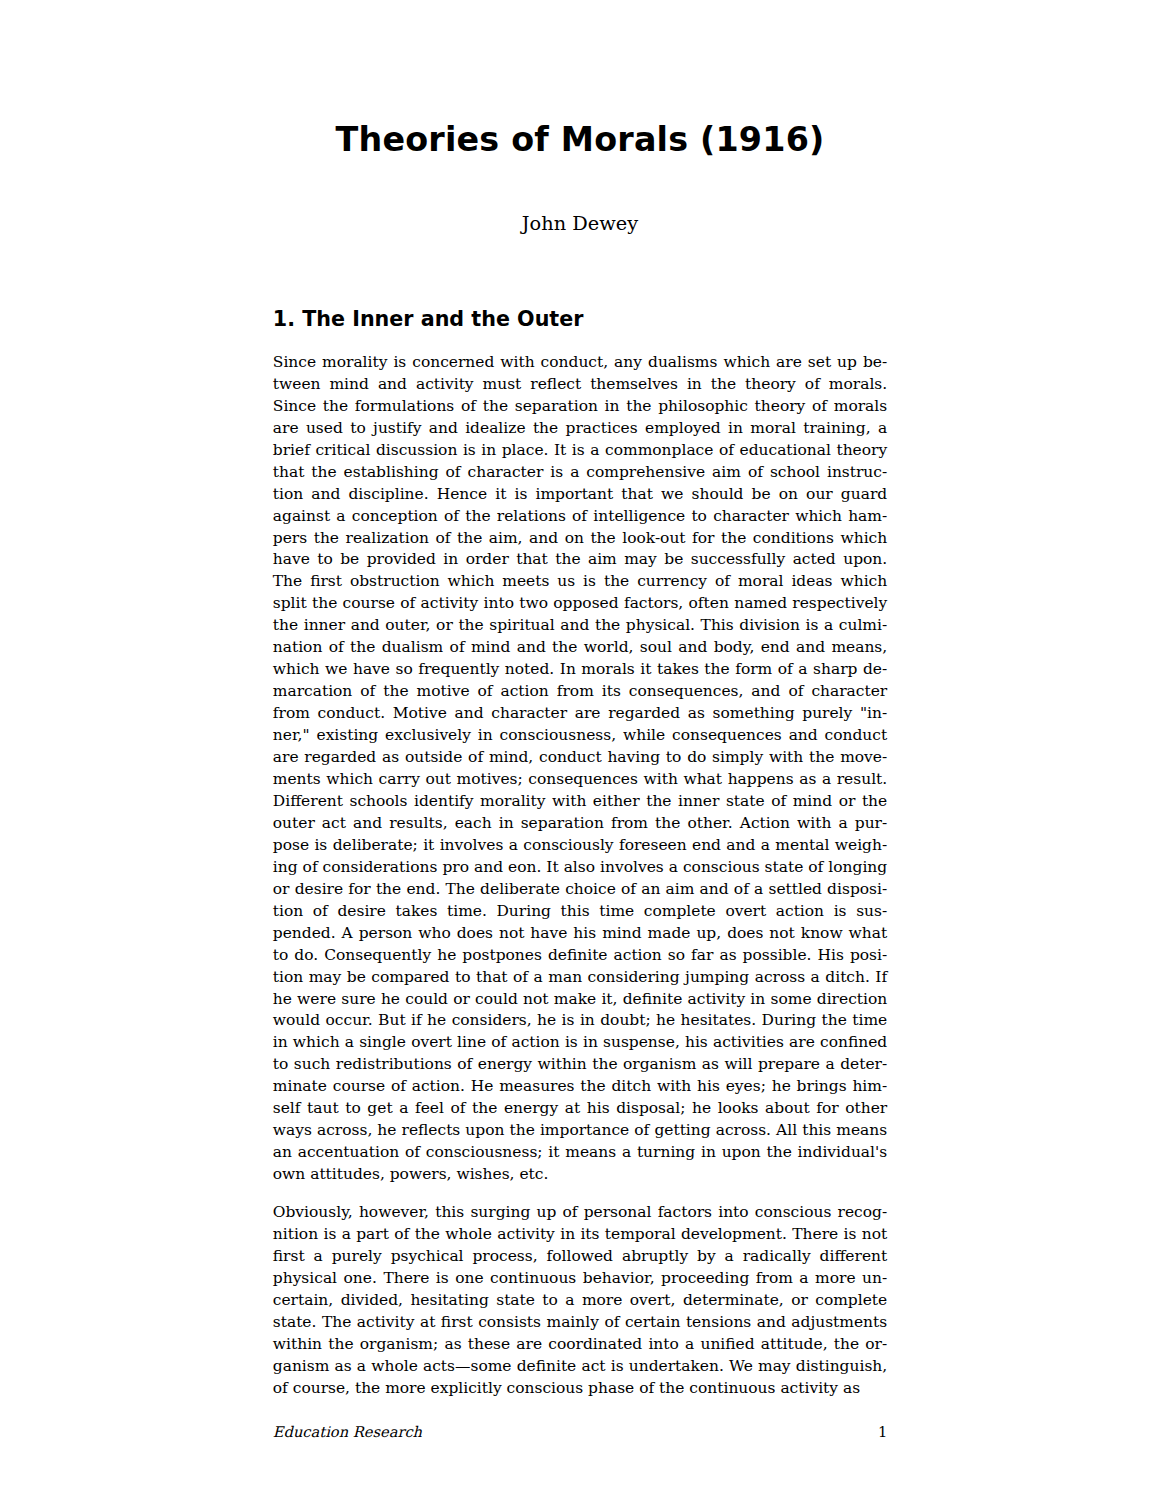Theories of Morals (1916)
John Dewey
1. The Inner and the Outer
Since morality is concerned with conduct, any dualisms which are set up between mind and activity must reflect themselves in the theory of morals. Since the formulations of the separation in the philosophic theory of morals are used to justify and idealize the practices employed in moral training, a brief critical discussion is in place. It is a commonplace of educational theory that the establishing of character is a comprehensive aim of school instruction and discipline. Hence it is important that we should be on our guard against a conception of the relations of intelligence to character which hampers the realization of the aim, and on the look-out for the conditions which have to be provided in order that the aim may be successfully acted upon. The first obstruction which meets us is the currency of moral ideas which split the course of activity into two opposed factors, often named respectively the inner and outer, or the spiritual and the physical. This division is a culmination of the dualism of mind and the world, soul and body, end and means, which we have so frequently noted. In morals it takes the form of a sharp demarcation of the motive of action from its consequences, and of character from conduct. Motive and character are regarded as something purely "inner," existing exclusively in consciousness, while consequences and conduct are regarded as outside of mind, conduct having to do simply with the movements which carry out motives; consequences with what happens as a result. Different schools identify morality with either the inner state of mind or the outer act and results, each in separation from the other. Action with a purpose is deliberate; it involves a consciously foreseen end and a mental weighing of considerations pro and eon. It also involves a conscious state of longing or desire for the end. The deliberate choice of an aim and of a settled disposition of desire takes time. During this time complete overt action is suspended. A person who does not have his mind made up, does not know what to do. Consequently he postpones definite action so far as possible. His position may be compared to that of a man considering jumping across a ditch. If he were sure he could or could not make it, definite activity in some direction would occur. But if he considers, he is in doubt; he hesitates. During the time in which a single overt line of action is in suspense, his activities are confined to such redistributions of energy within the organism as will prepare a determinate course of action. He measures the ditch with his eyes; he brings himself taut to get a feel of the energy at his disposal; he looks about for other ways across, he reflects upon the importance of getting across. All this means an accentuation of consciousness; it means a turning in upon the individual's own attitudes, powers, wishes, etc.
Obviously, however, this surging up of personal factors into conscious recognition is a part of the whole activity in its temporal development. There is not first a purely psychical process, followed abruptly by a radically different physical one. There is one continuous behavior, proceeding from a more uncertain, divided, hesitating state to a more overt, determinate, or complete state. The activity at first consists mainly of certain tensions and adjustments within the organism; as these are coordinated into a unified attitude, the organism as a whole acts—some definite act is undertaken. We may distinguish, of course, the more explicitly conscious phase of the continuous activity as
Education Research 1